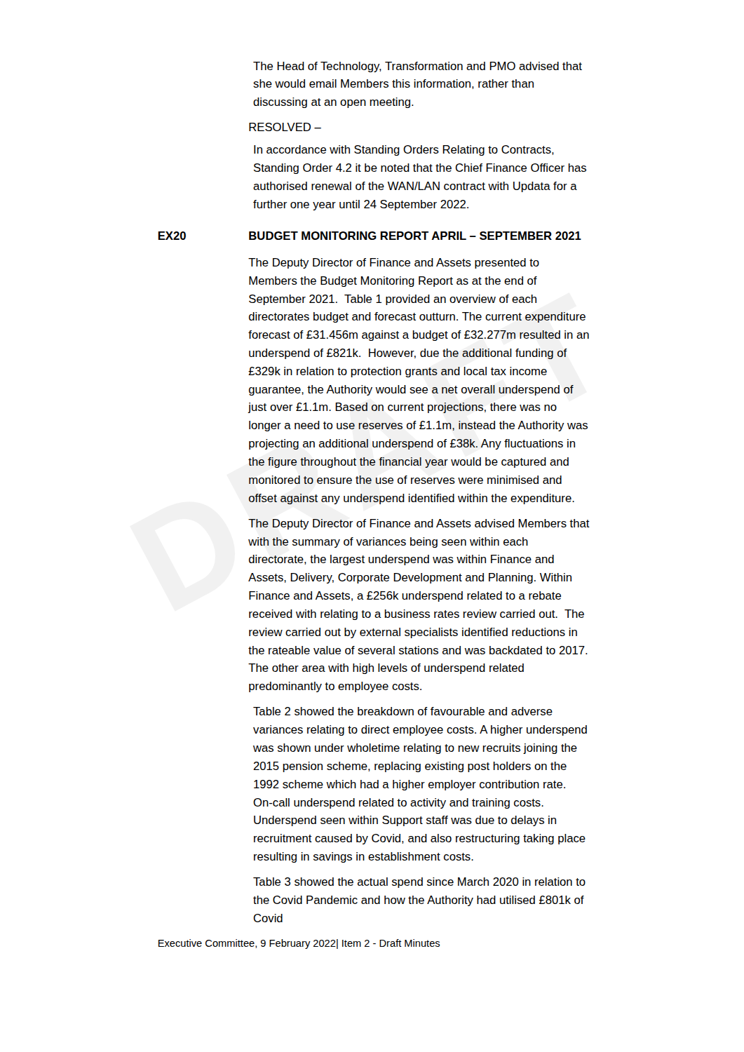DRAFT
The Head of Technology, Transformation and PMO advised that she would email Members this information, rather than discussing at an open meeting.
RESOLVED –
In accordance with Standing Orders Relating to Contracts, Standing Order 4.2 it be noted that the Chief Finance Officer has authorised renewal of the WAN/LAN contract with Updata for a further one year until 24 September 2022.
EX20
BUDGET MONITORING REPORT APRIL – SEPTEMBER 2021
The Deputy Director of Finance and Assets presented to Members the Budget Monitoring Report as at the end of September 2021. Table 1 provided an overview of each directorates budget and forecast outturn. The current expenditure forecast of £31.456m against a budget of £32.277m resulted in an underspend of £821k. However, due the additional funding of £329k in relation to protection grants and local tax income guarantee, the Authority would see a net overall underspend of just over £1.1m. Based on current projections, there was no longer a need to use reserves of £1.1m, instead the Authority was projecting an additional underspend of £38k. Any fluctuations in the figure throughout the financial year would be captured and monitored to ensure the use of reserves were minimised and offset against any underspend identified within the expenditure.
The Deputy Director of Finance and Assets advised Members that with the summary of variances being seen within each directorate, the largest underspend was within Finance and Assets, Delivery, Corporate Development and Planning. Within Finance and Assets, a £256k underspend related to a rebate received with relating to a business rates review carried out. The review carried out by external specialists identified reductions in the rateable value of several stations and was backdated to 2017. The other area with high levels of underspend related predominantly to employee costs.
Table 2 showed the breakdown of favourable and adverse variances relating to direct employee costs. A higher underspend was shown under wholetime relating to new recruits joining the 2015 pension scheme, replacing existing post holders on the 1992 scheme which had a higher employer contribution rate. On-call underspend related to activity and training costs. Underspend seen within Support staff was due to delays in recruitment caused by Covid, and also restructuring taking place resulting in savings in establishment costs.
Table 3 showed the actual spend since March 2020 in relation to the Covid Pandemic and how the Authority had utilised £801k of Covid
Executive Committee, 9 February 2022| Item 2 - Draft Minutes